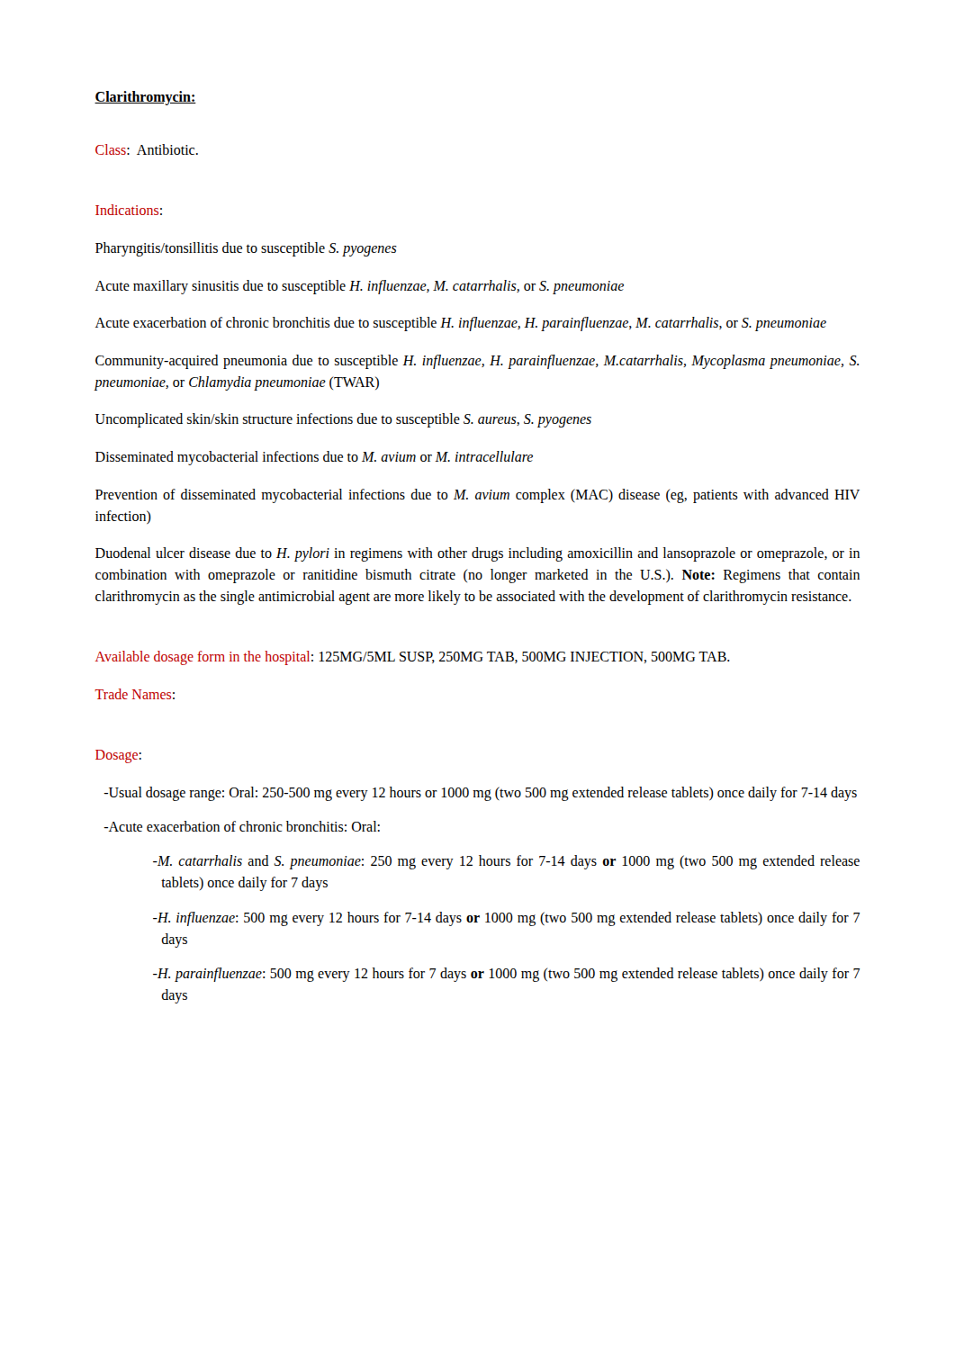Clarithromycin:
Class: Antibiotic.
Indications:
Pharyngitis/tonsillitis due to susceptible S. pyogenes
Acute maxillary sinusitis due to susceptible H. influenzae, M. catarrhalis, or S. pneumoniae
Acute exacerbation of chronic bronchitis due to susceptible H. influenzae, H. parainfluenzae, M. catarrhalis, or S. pneumoniae
Community-acquired pneumonia due to susceptible H. influenzae, H. parainfluenzae, M.catarrhalis, Mycoplasma pneumoniae, S. pneumoniae, or Chlamydia pneumoniae (TWAR)
Uncomplicated skin/skin structure infections due to susceptible S. aureus, S. pyogenes
Disseminated mycobacterial infections due to M. avium or M. intracellulare
Prevention of disseminated mycobacterial infections due to M. avium complex (MAC) disease (eg, patients with advanced HIV infection)
Duodenal ulcer disease due to H. pylori in regimens with other drugs including amoxicillin and lansoprazole or omeprazole, or in combination with omeprazole or ranitidine bismuth citrate (no longer marketed in the U.S.). Note: Regimens that contain clarithromycin as the single antimicrobial agent are more likely to be associated with the development of clarithromycin resistance.
Available dosage form in the hospital: 125MG/5ML SUSP, 250MG TAB, 500MG INJECTION, 500MG TAB.
Trade Names:
Dosage:
-Usual dosage range: Oral: 250-500 mg every 12 hours or 1000 mg (two 500 mg extended release tablets) once daily for 7-14 days
-Acute exacerbation of chronic bronchitis: Oral:
-M. catarrhalis and S. pneumoniae: 250 mg every 12 hours for 7-14 days or 1000 mg (two 500 mg extended release tablets) once daily for 7 days
-H. influenzae: 500 mg every 12 hours for 7-14 days or 1000 mg (two 500 mg extended release tablets) once daily for 7 days
-H. parainfluenzae: 500 mg every 12 hours for 7 days or 1000 mg (two 500 mg extended release tablets) once daily for 7 days